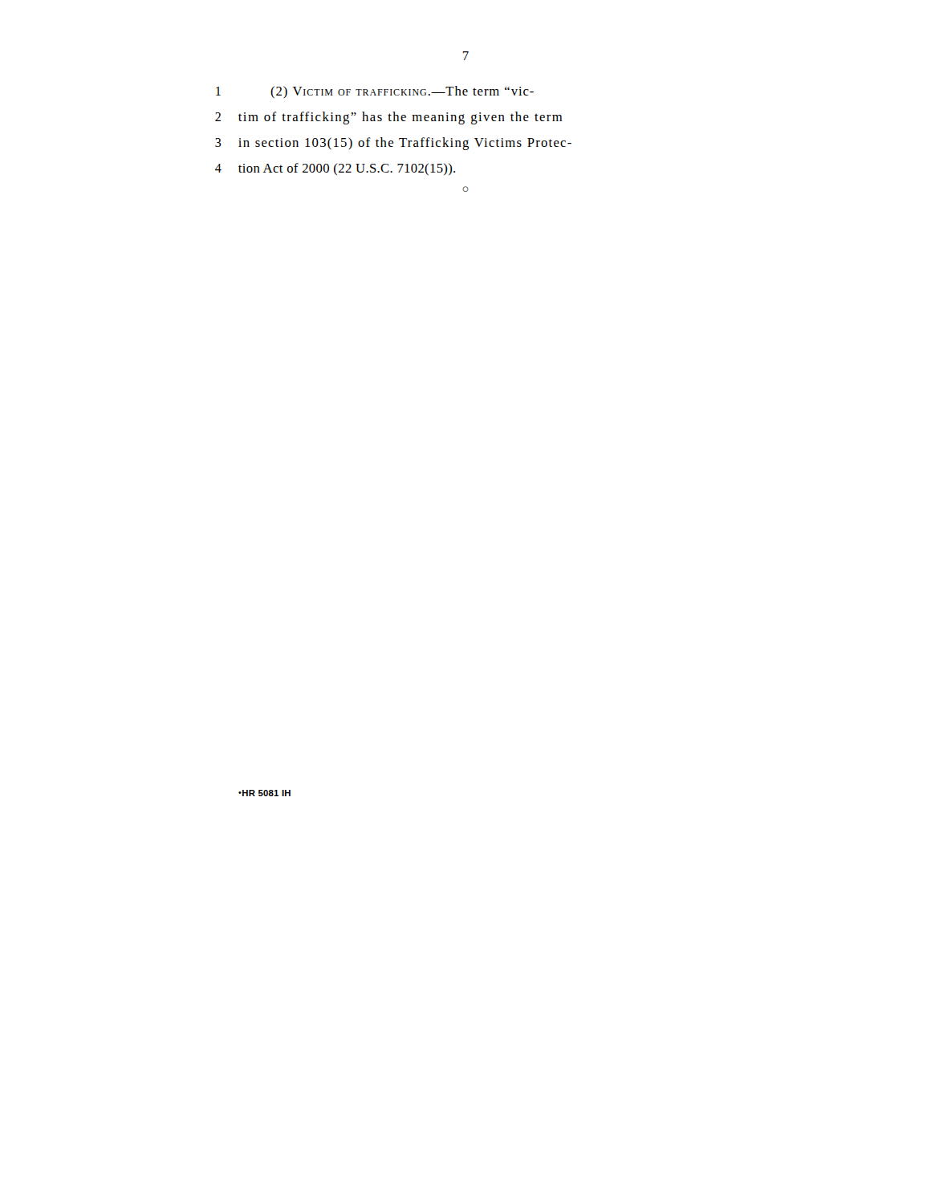7
1 (2) Victim of trafficking.—The term “vic-
2 tim of trafficking” has the meaning given the term
3 in section 103(15) of the Trafficking Victims Protec-
4 tion Act of 2000 (22 U.S.C. 7102(15)).
○
•HR 5081 IH